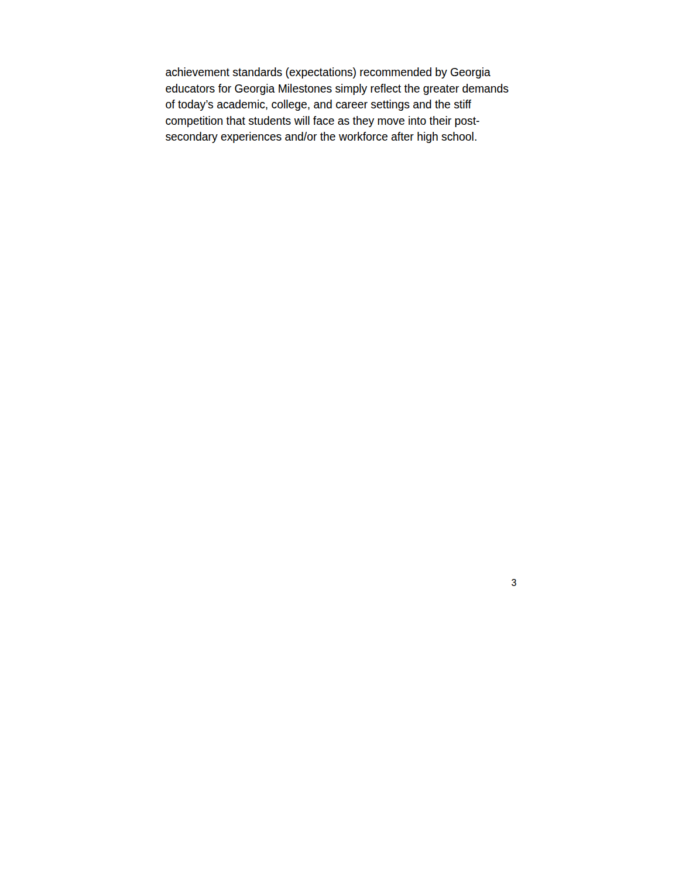achievement standards (expectations) recommended by Georgia educators for Georgia Milestones simply reflect the greater demands of today’s academic, college, and career settings and the stiff competition that students will face as they move into their post-secondary experiences and/or the workforce after high school.
3